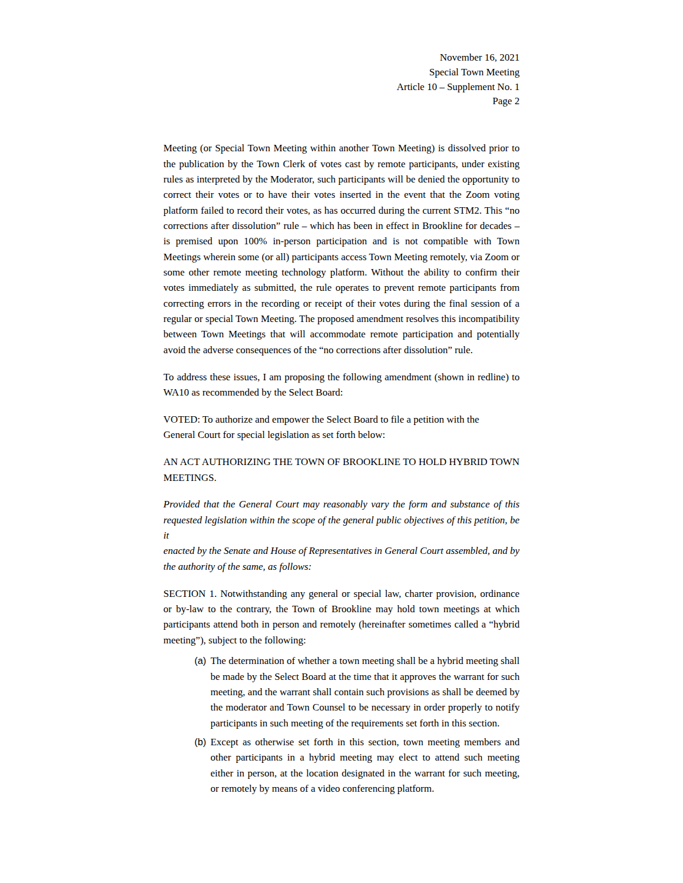November 16, 2021
Special Town Meeting
Article 10 – Supplement No. 1
Page 2
Meeting (or Special Town Meeting within another Town Meeting) is dissolved prior to the publication by the Town Clerk of votes cast by remote participants, under existing rules as interpreted by the Moderator, such participants will be denied the opportunity to correct their votes or to have their votes inserted in the event that the Zoom voting platform failed to record their votes, as has occurred during the current STM2. This “no corrections after dissolution” rule – which has been in effect in Brookline for decades – is premised upon 100% in-person participation and is not compatible with Town Meetings wherein some (or all) participants access Town Meeting remotely, via Zoom or some other remote meeting technology platform. Without the ability to confirm their votes immediately as submitted, the rule operates to prevent remote participants from correcting errors in the recording or receipt of their votes during the final session of a regular or special Town Meeting. The proposed amendment resolves this incompatibility between Town Meetings that will accommodate remote participation and potentially avoid the adverse consequences of the “no corrections after dissolution” rule.
To address these issues, I am proposing the following amendment (shown in redline) to WA10 as recommended by the Select Board:
VOTED: To authorize and empower the Select Board to file a petition with the
General Court for special legislation as set forth below:
AN ACT AUTHORIZING THE TOWN OF BROOKLINE TO HOLD HYBRID TOWN MEETINGS.
Provided that the General Court may reasonably vary the form and substance of this requested legislation within the scope of the general public objectives of this petition, be it
enacted by the Senate and House of Representatives in General Court assembled, and by the authority of the same, as follows:
SECTION 1. Notwithstanding any general or special law, charter provision, ordinance or by-law to the contrary, the Town of Brookline may hold town meetings at which participants attend both in person and remotely (hereinafter sometimes called a “hybrid meeting”), subject to the following:
(a) The determination of whether a town meeting shall be a hybrid meeting shall be made by the Select Board at the time that it approves the warrant for such meeting, and the warrant shall contain such provisions as shall be deemed by the moderator and Town Counsel to be necessary in order properly to notify participants in such meeting of the requirements set forth in this section.
(b) Except as otherwise set forth in this section, town meeting members and other participants in a hybrid meeting may elect to attend such meeting either in person, at the location designated in the warrant for such meeting, or remotely by means of a video conferencing platform.